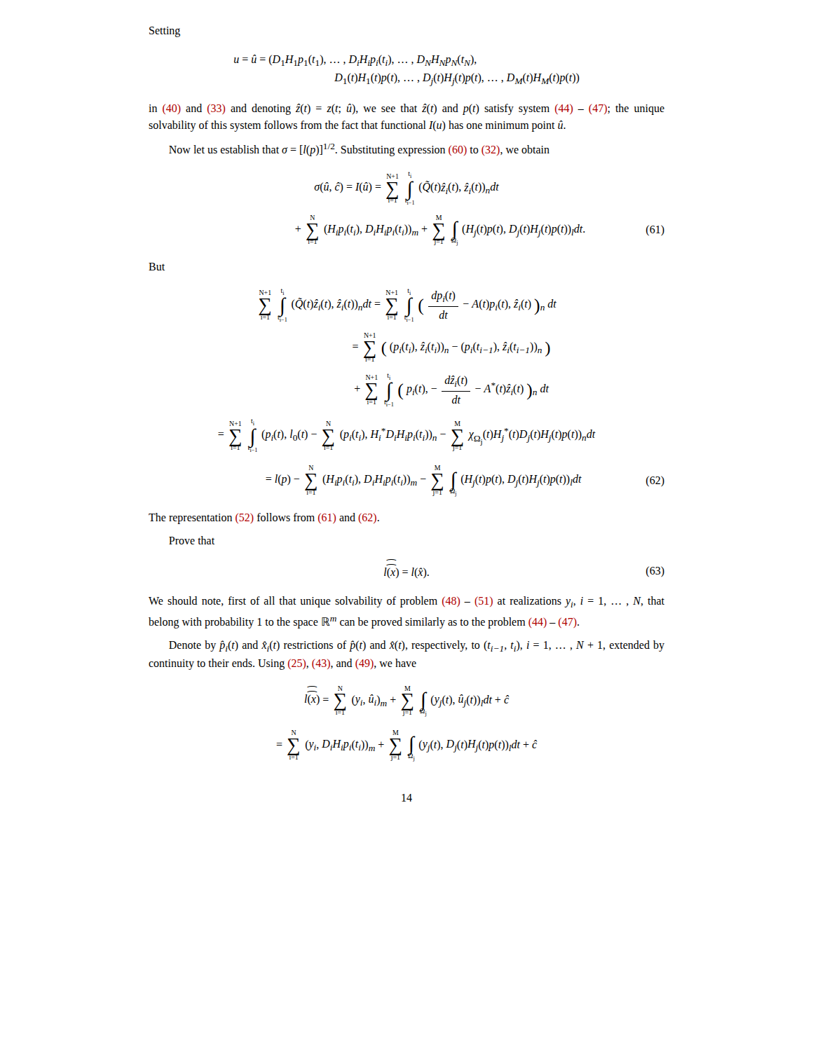Setting
u = û = (D1H1p1(t1), … , DiHipi(ti), … , DNHNpN(tN),
D1(t)H1(t)p(t), … , Dj(t)Hj(t)p(t), … , DM(t)HM(t)p(t))
in (40) and (33) and denoting ẑ(t) = z(t; û), we see that ẑ(t) and p(t) satisfy system (44) – (47); the unique solvability of this system follows from the fact that functional I(u) has one minimum point û.
Now let us establish that σ = [l(p)]1/2. Substituting expression (60) to (32), we obtain
σ(û, ĉ) = I(û) = N+1∑i=1 ti∫ti−1 (Q̃(t)ẑi(t), ẑi(t))ndt
+ N∑i=1 (Hipi(ti), DiHipi(ti))m + M∑j=1 ∫Ωj (Hj(t)p(t), Dj(t)Hj(t)p(t))ldt.
(61)
But
N+1∑i=1 ti∫ti−1 (Q̃(t)ẑi(t), ẑi(t))ndt = N+1∑i=1 ti∫ti−1 ( dpi(t) dt − A(t)pi(t), ẑi(t) )n dt
= N+1∑i=1 ( (pi(ti), ẑi(ti))n − (pi(ti−1), ẑi(ti−1))n )
+ N+1∑i=1 ti∫ti−1 ( pi(t), − dẑi(t) dt − A*(t)ẑi(t) )n dt
= N+1∑i=1 ti∫ti−1 (pi(t), l0(t) − N∑i=1 (pi(ti), Hi*DiHipi(ti))n − M∑j=1 χΩj(t)Hj*(t)Dj(t)Hj(t)p(t))ndt
= l(p) − N∑i=1 (Hipi(ti), DiHipi(ti))m − M∑j=1 ∫Ωj (Hj(t)p(t), Dj(t)Hj(t)p(t))ldt
(62)
The representation (52) follows from (61) and (62).
Prove that
l(x) = l(x̂).
(63)
We should note, first of all that unique solvability of problem (48) – (51) at realizations yi, i = 1, … , N, that belong with probability 1 to the space ℝm can be proved similarly as to the problem (44) – (47).
Denote by p̂i(t) and x̂i(t) restrictions of p̂(t) and x̂(t), respectively, to (ti−1, ti), i = 1, … , N + 1, extended by continuity to their ends. Using (25), (43), and (49), we have
l(x) = N∑i=1 (yi, ûi)m + M∑j=1 ∫Ωj (yj(t), ûj(t))ldt + ĉ
= N∑i=1 (yi, DiHipi(ti))m + M∑j=1 ∫Ωj (yj(t), Dj(t)Hj(t)p(t))ldt + ĉ
14